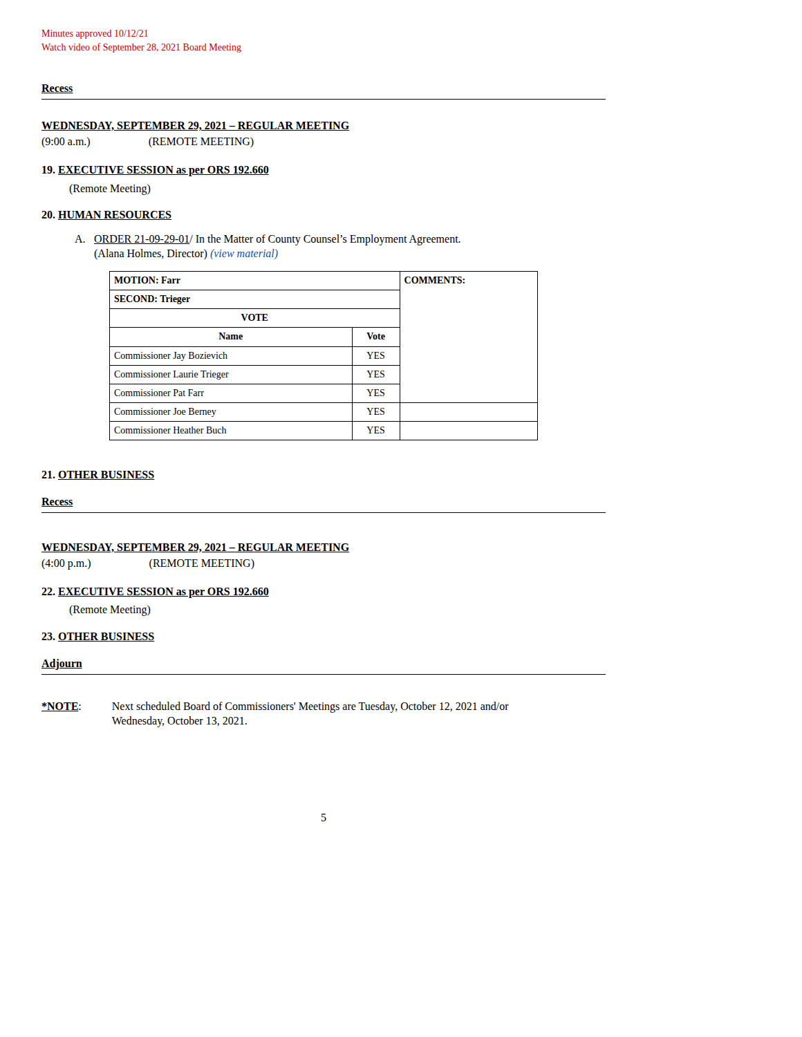Minutes approved 10/12/21
Watch video of September 28, 2021 Board Meeting
Recess
WEDNESDAY, SEPTEMBER 29, 2021 – REGULAR MEETING
(9:00 a.m.) (REMOTE MEETING)
19. EXECUTIVE SESSION as per ORS 192.660
(Remote Meeting)
20. HUMAN RESOURCES
A. ORDER 21-09-29-01/ In the Matter of County Counsel’s Employment Agreement.
(Alana Holmes, Director) (view material)
| MOTION: Farr | COMMENTS: |
| SECOND: Trieger |
| VOTE |
| Name | Vote |
| Commissioner Jay Bozievich | YES |
| Commissioner Laurie Trieger | YES |
| Commissioner Pat Farr | YES |
| Commissioner Joe Berney | YES | |
| Commissioner Heather Buch | YES | |
21. OTHER BUSINESS
Recess
WEDNESDAY, SEPTEMBER 29, 2021 – REGULAR MEETING
(4:00 p.m.) (REMOTE MEETING)
22. EXECUTIVE SESSION as per ORS 192.660
(Remote Meeting)
23. OTHER BUSINESS
Adjourn
*NOTE: Next scheduled Board of Commissioners' Meetings are Tuesday, October 12, 2021 and/or Wednesday, October 13, 2021.
5